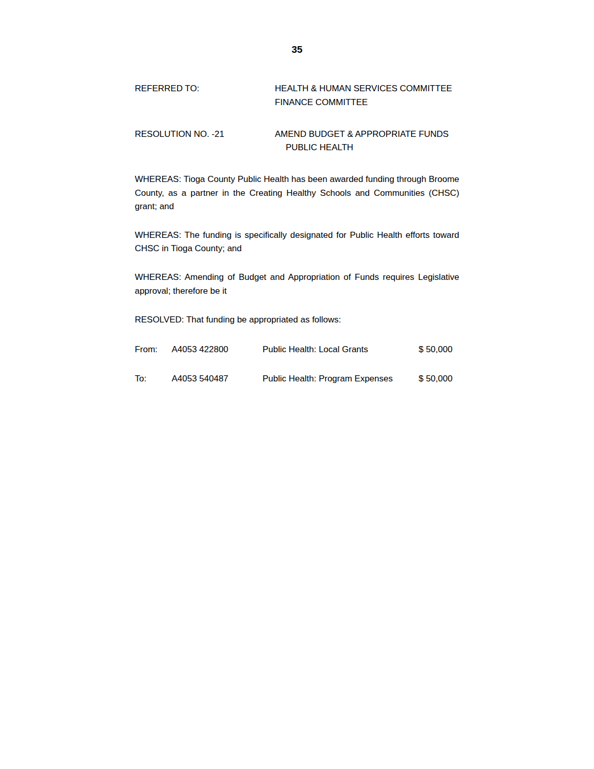35
REFERRED TO:
HEALTH & HUMAN SERVICES COMMITTEE
FINANCE COMMITTEE
RESOLUTION NO. -21
AMEND BUDGET & APPROPRIATE FUNDS
PUBLIC HEALTH
WHEREAS: Tioga County Public Health has been awarded funding through Broome County, as a partner in the Creating Healthy Schools and Communities (CHSC) grant; and
WHEREAS: The funding is specifically designated for Public Health efforts toward CHSC in Tioga County; and
WHEREAS: Amending of Budget and Appropriation of Funds requires Legislative approval; therefore be it
RESOLVED: That funding be appropriated as follows:
| From: | A4053 422800 | Public Health: Local Grants | $ 50,000 |
| To: | A4053 540487 | Public Health: Program Expenses | $ 50,000 |